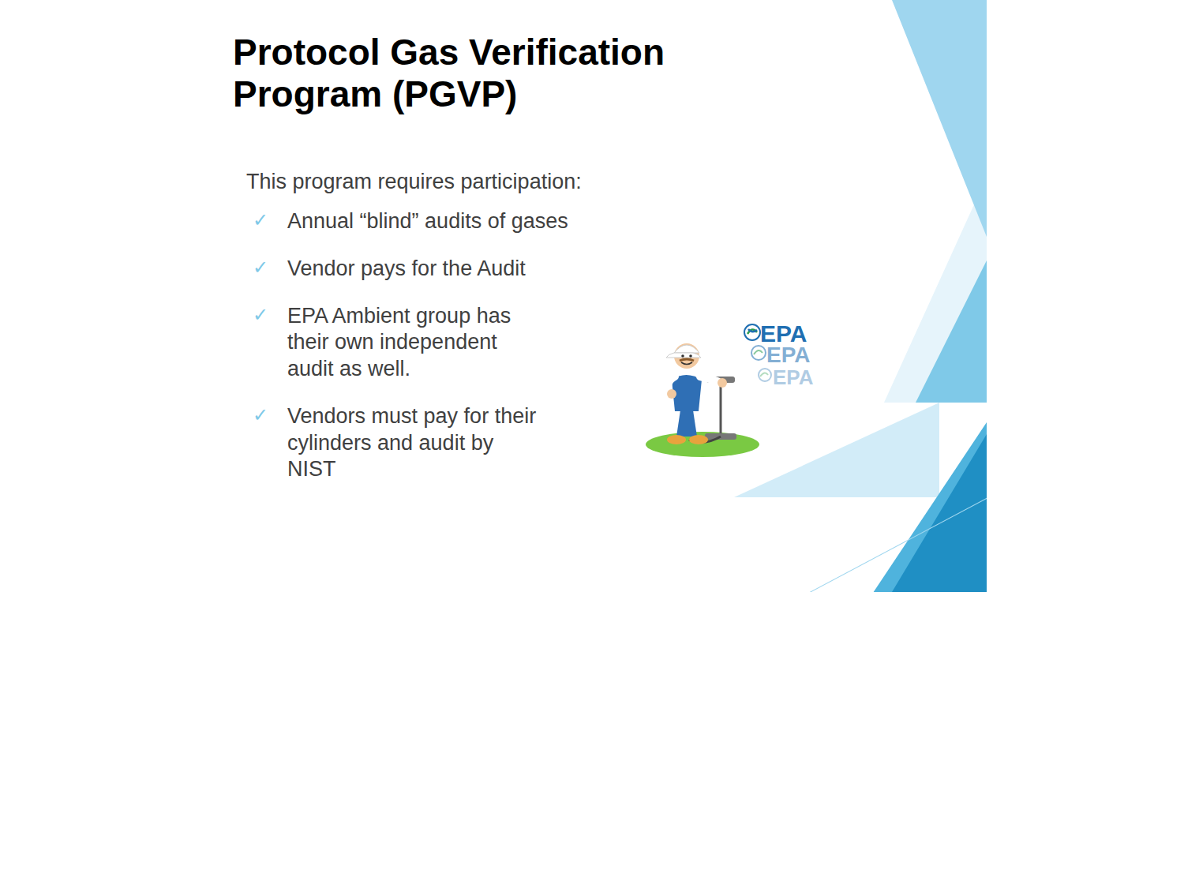Protocol Gas Verification Program (PGVP)
This program requires participation:
Annual “blind” audits of gases
Vendor pays for the Audit
EPA Ambient group has their own independent audit as well.
Vendors must pay for their cylinders and audit by NIST
EPA EPA EPA